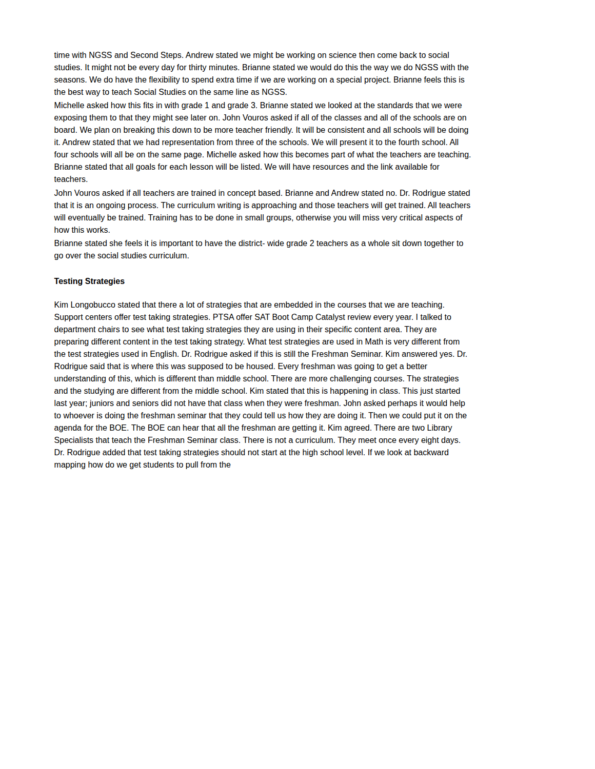time with NGSS and Second Steps. Andrew stated we might be working on science then come back to social studies. It might not be every day for thirty minutes. Brianne stated we would do this the way we do NGSS with the seasons. We do have the flexibility to spend extra time if we are working on a special project. Brianne feels this is the best way to teach Social Studies on the same line as NGSS.
Michelle asked how this fits in with grade 1 and grade 3. Brianne stated we looked at the standards that we were exposing them to that they might see later on. John Vouros asked if all of the classes and all of the schools are on board. We plan on breaking this down to be more teacher friendly. It will be consistent and all schools will be doing it. Andrew stated that we had representation from three of the schools. We will present it to the fourth school. All four schools will all be on the same page. Michelle asked how this becomes part of what the teachers are teaching. Brianne stated that all goals for each lesson will be listed. We will have resources and the link available for teachers.
John Vouros asked if all teachers are trained in concept based. Brianne and Andrew stated no. Dr. Rodrigue stated that it is an ongoing process. The curriculum writing is approaching and those teachers will get trained. All teachers will eventually be trained. Training has to be done in small groups, otherwise you will miss very critical aspects of how this works.
Brianne stated she feels it is important to have the district- wide grade 2 teachers as a whole sit down together to go over the social studies curriculum.
Testing Strategies
Kim Longobucco stated that there a lot of strategies that are embedded in the courses that we are teaching. Support centers offer test taking strategies. PTSA offer SAT Boot Camp Catalyst review every year. I talked to department chairs to see what test taking strategies they are using in their specific content area. They are preparing different content in the test taking strategy. What test strategies are used in Math is very different from the test strategies used in English. Dr. Rodrigue asked if this is still the Freshman Seminar. Kim answered yes. Dr. Rodrigue said that is where this was supposed to be housed. Every freshman was going to get a better understanding of this, which is different than middle school. There are more challenging courses. The strategies and the studying are different from the middle school. Kim stated that this is happening in class. This just started last year; juniors and seniors did not have that class when they were freshman. John asked perhaps it would help to whoever is doing the freshman seminar that they could tell us how they are doing it. Then we could put it on the agenda for the BOE. The BOE can hear that all the freshman are getting it. Kim agreed. There are two Library Specialists that teach the Freshman Seminar class. There is not a curriculum. They meet once every eight days. Dr. Rodrigue added that test taking strategies should not start at the high school level. If we look at backward mapping how do we get students to pull from the